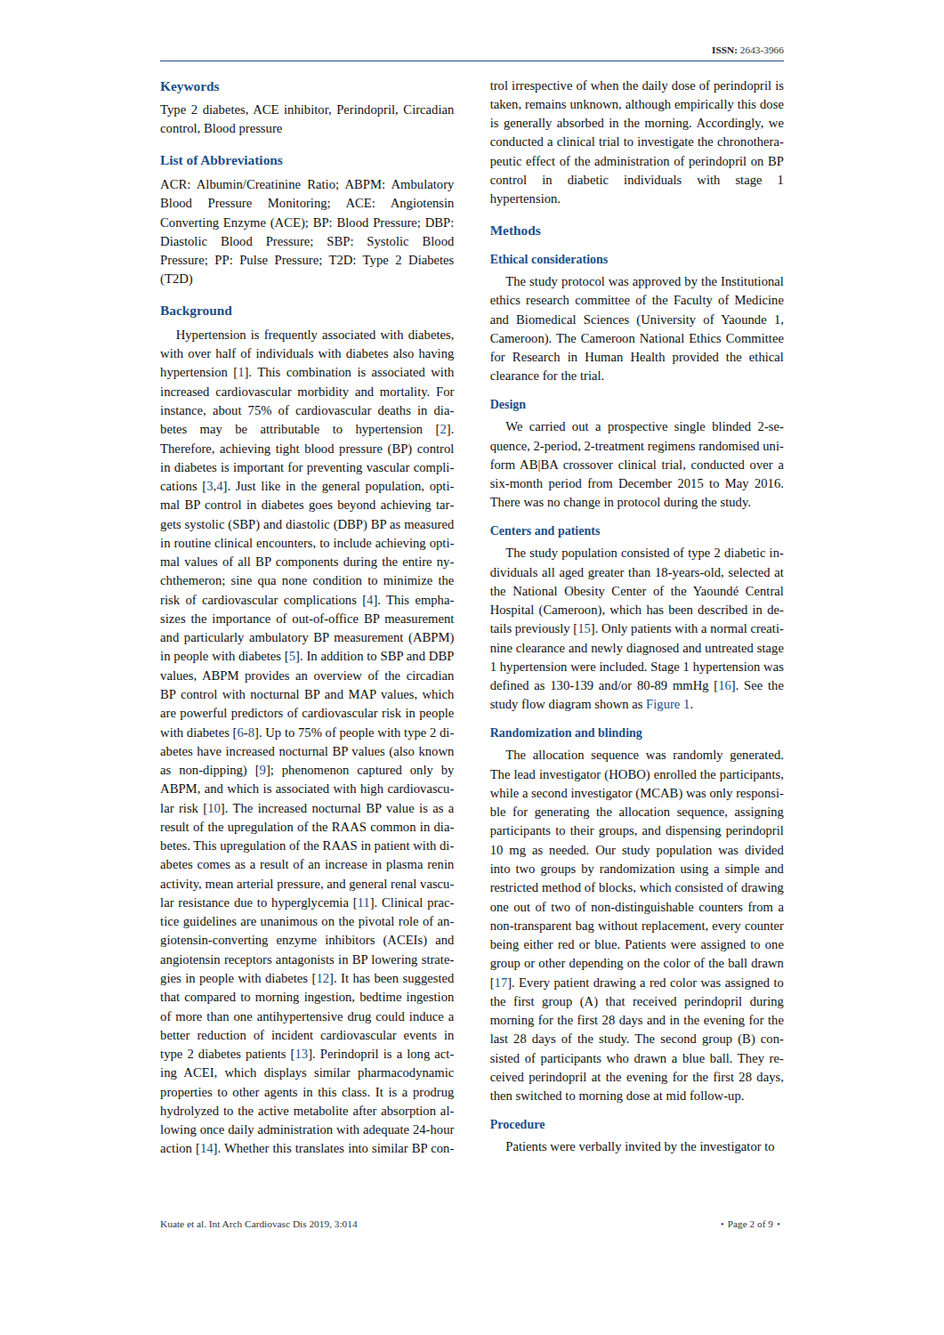ISSN: 2643-3966
Keywords
Type 2 diabetes, ACE inhibitor, Perindopril, Circadian control, Blood pressure
List of Abbreviations
ACR: Albumin/Creatinine Ratio; ABPM: Ambulatory Blood Pressure Monitoring; ACE: Angiotensin Converting Enzyme (ACE); BP: Blood Pressure; DBP: Diastolic Blood Pressure; SBP: Systolic Blood Pressure; PP: Pulse Pressure; T2D: Type 2 Diabetes (T2D)
Background
Hypertension is frequently associated with diabetes, with over half of individuals with diabetes also having hypertension [1]. This combination is associated with increased cardiovascular morbidity and mortality. For instance, about 75% of cardiovascular deaths in diabetes may be attributable to hypertension [2]. Therefore, achieving tight blood pressure (BP) control in diabetes is important for preventing vascular complications [3,4]. Just like in the general population, optimal BP control in diabetes goes beyond achieving targets systolic (SBP) and diastolic (DBP) BP as measured in routine clinical encounters, to include achieving optimal values of all BP components during the entire nychthemeron; sine qua none condition to minimize the risk of cardiovascular complications [4]. This emphasizes the importance of out-of-office BP measurement and particularly ambulatory BP measurement (ABPM) in people with diabetes [5]. In addition to SBP and DBP values, ABPM provides an overview of the circadian BP control with nocturnal BP and MAP values, which are powerful predictors of cardiovascular risk in people with diabetes [6-8]. Up to 75% of people with type 2 diabetes have increased nocturnal BP values (also known as non-dipping) [9]; phenomenon captured only by ABPM, and which is associated with high cardiovascular risk [10]. The increased nocturnal BP value is as a result of the upregulation of the RAAS common in diabetes. This upregulation of the RAAS in patient with diabetes comes as a result of an increase in plasma renin activity, mean arterial pressure, and general renal vascular resistance due to hyperglycemia [11]. Clinical practice guidelines are unanimous on the pivotal role of angiotensin-converting enzyme inhibitors (ACEIs) and angiotensin receptors antagonists in BP lowering strategies in people with diabetes [12]. It has been suggested that compared to morning ingestion, bedtime ingestion of more than one antihypertensive drug could induce a better reduction of incident cardiovascular events in type 2 diabetes patients [13]. Perindopril is a long acting ACEI, which displays similar pharmacodynamic properties to other agents in this class. It is a prodrug hydrolyzed to the active metabolite after absorption allowing once daily administration with adequate 24-hour action [14]. Whether this translates into similar BP control irrespective of when the daily dose of perindopril is taken, remains unknown, although empirically this dose is generally absorbed in the morning. Accordingly, we conducted a clinical trial to investigate the chronotherapeutic effect of the administration of perindopril on BP control in diabetic individuals with stage 1 hypertension.
Methods
Ethical considerations
The study protocol was approved by the Institutional ethics research committee of the Faculty of Medicine and Biomedical Sciences (University of Yaounde 1, Cameroon). The Cameroon National Ethics Committee for Research in Human Health provided the ethical clearance for the trial.
Design
We carried out a prospective single blinded 2-sequence, 2-period, 2-treatment regimens randomised uniform AB|BA crossover clinical trial, conducted over a six-month period from December 2015 to May 2016. There was no change in protocol during the study.
Centers and patients
The study population consisted of type 2 diabetic individuals all aged greater than 18-years-old, selected at the National Obesity Center of the Yaoundé Central Hospital (Cameroon), which has been described in details previously [15]. Only patients with a normal creatinine clearance and newly diagnosed and untreated stage 1 hypertension were included. Stage 1 hypertension was defined as 130-139 and/or 80-89 mmHg [16]. See the study flow diagram shown as Figure 1.
Randomization and blinding
The allocation sequence was randomly generated. The lead investigator (HOBO) enrolled the participants, while a second investigator (MCAB) was only responsible for generating the allocation sequence, assigning participants to their groups, and dispensing perindopril 10 mg as needed. Our study population was divided into two groups by randomization using a simple and restricted method of blocks, which consisted of drawing one out of two of non-distinguishable counters from a non-transparent bag without replacement, every counter being either red or blue. Patients were assigned to one group or other depending on the color of the ball drawn [17]. Every patient drawing a red color was assigned to the first group (A) that received perindopril during morning for the first 28 days and in the evening for the last 28 days of the study. The second group (B) consisted of participants who drawn a blue ball. They received perindopril at the evening for the first 28 days, then switched to morning dose at mid follow-up.
Procedure
Patients were verbally invited by the investigator to
Kuate et al. Int Arch Cardiovasc Dis 2019, 3:014
•Page 2 of 9•